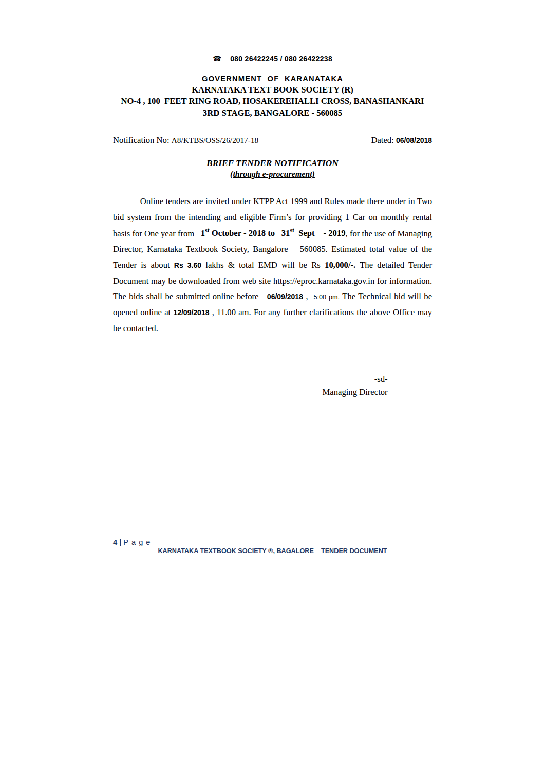☎080 26422245 / 080 26422238
GOVERNMENT OF KARANATAKA
KARNATAKA TEXT BOOK SOCIETY (R)
NO-4 , 100 FEET RING ROAD, HOSAKEREHALLI CROSS, BANASHANKARI 3RD STAGE, BANGALORE - 560085
Notification No: A8/KTBS/OSS/26/2017-18
Dated: 06/08/2018
BRIEF TENDER NOTIFICATION
(through e-procurement)
Online tenders are invited under KTPP Act 1999 and Rules made there under in Two bid system from the intending and eligible Firm’s for providing 1 Car on monthly rental basis for One year from 1st October - 2018 to 31st Sept - 2019, for the use of Managing Director, Karnataka Textbook Society, Bangalore – 560085. Estimated total value of the Tender is about Rs 3.60 lakhs & total EMD will be Rs 10,000/-. The detailed Tender Document may be downloaded from web site https://eproc.karnataka.gov.in for information. The bids shall be submitted online before 06/09/2018 , 5:00 pm. The Technical bid will be opened online at 12/09/2018 , 11.00 am. For any further clarifications the above Office may be contacted.
-sd-
Managing Director
4 | P a g e
KARNATAKA TEXTBOOK SOCIETY ®, BAGALORE TENDER DOCUMENT